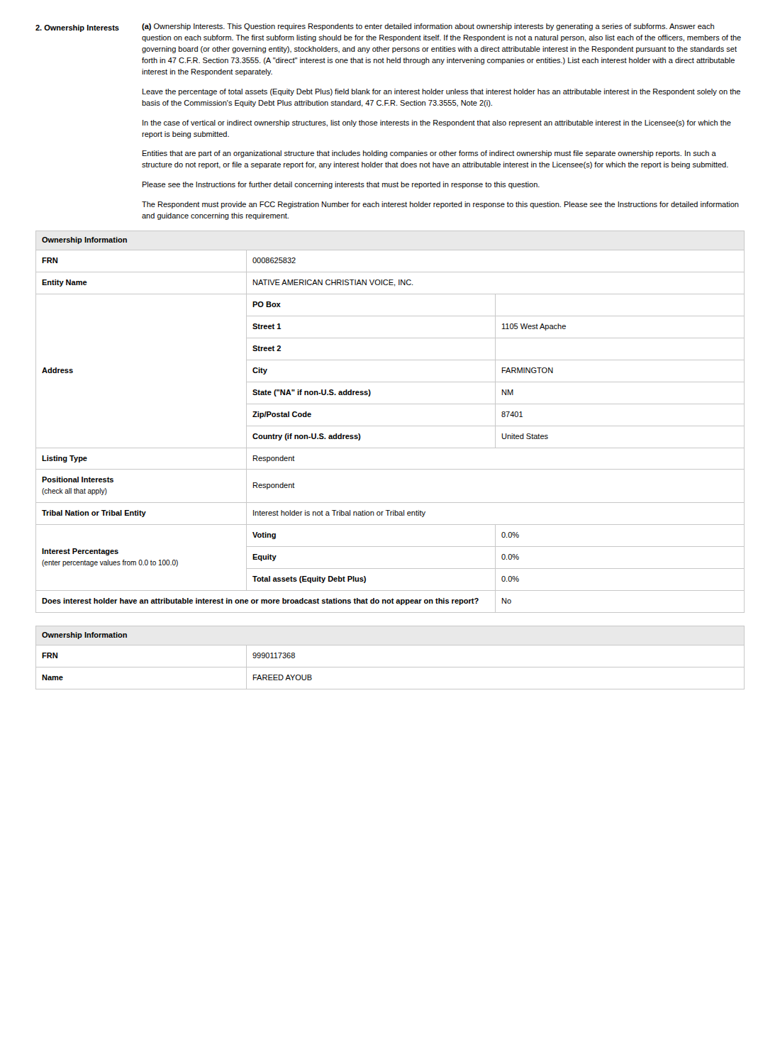2. Ownership Interests
(a) Ownership Interests. This Question requires Respondents to enter detailed information about ownership interests by generating a series of subforms. Answer each question on each subform. The first subform listing should be for the Respondent itself. If the Respondent is not a natural person, also list each of the officers, members of the governing board (or other governing entity), stockholders, and any other persons or entities with a direct attributable interest in the Respondent pursuant to the standards set forth in 47 C.F.R. Section 73.3555. (A "direct" interest is one that is not held through any intervening companies or entities.) List each interest holder with a direct attributable interest in the Respondent separately.
Leave the percentage of total assets (Equity Debt Plus) field blank for an interest holder unless that interest holder has an attributable interest in the Respondent solely on the basis of the Commission's Equity Debt Plus attribution standard, 47 C.F.R. Section 73.3555, Note 2(i).
In the case of vertical or indirect ownership structures, list only those interests in the Respondent that also represent an attributable interest in the Licensee(s) for which the report is being submitted.
Entities that are part of an organizational structure that includes holding companies or other forms of indirect ownership must file separate ownership reports. In such a structure do not report, or file a separate report for, any interest holder that does not have an attributable interest in the Licensee(s) for which the report is being submitted.
Please see the Instructions for further detail concerning interests that must be reported in response to this question.
The Respondent must provide an FCC Registration Number for each interest holder reported in response to this question. Please see the Instructions for detailed information and guidance concerning this requirement.
Ownership Information
| FRN | 0008625832 |
| Entity Name | NATIVE AMERICAN CHRISTIAN VOICE, INC. |
| Address | PO Box | |
| Street 1 | 1105 West Apache |
| Street 2 | |
| City | FARMINGTON |
| State ("NA" if non-U.S. address) | NM |
| Zip/Postal Code | 87401 |
| Country (if non-U.S. address) | United States |
| Listing Type | Respondent |
| Positional Interests (check all that apply) | Respondent |
| Tribal Nation or Tribal Entity | Interest holder is not a Tribal nation or Tribal entity |
| Interest Percentages (enter percentage values from 0.0 to 100.0) | Voting | 0.0% |
| Equity | 0.0% |
| Total assets (Equity Debt Plus) | 0.0% |
| Does interest holder have an attributable interest in one or more broadcast stations that do not appear on this report? | No |
Ownership Information
| FRN | 9990117368 |
| Name | FAREED AYOUB |